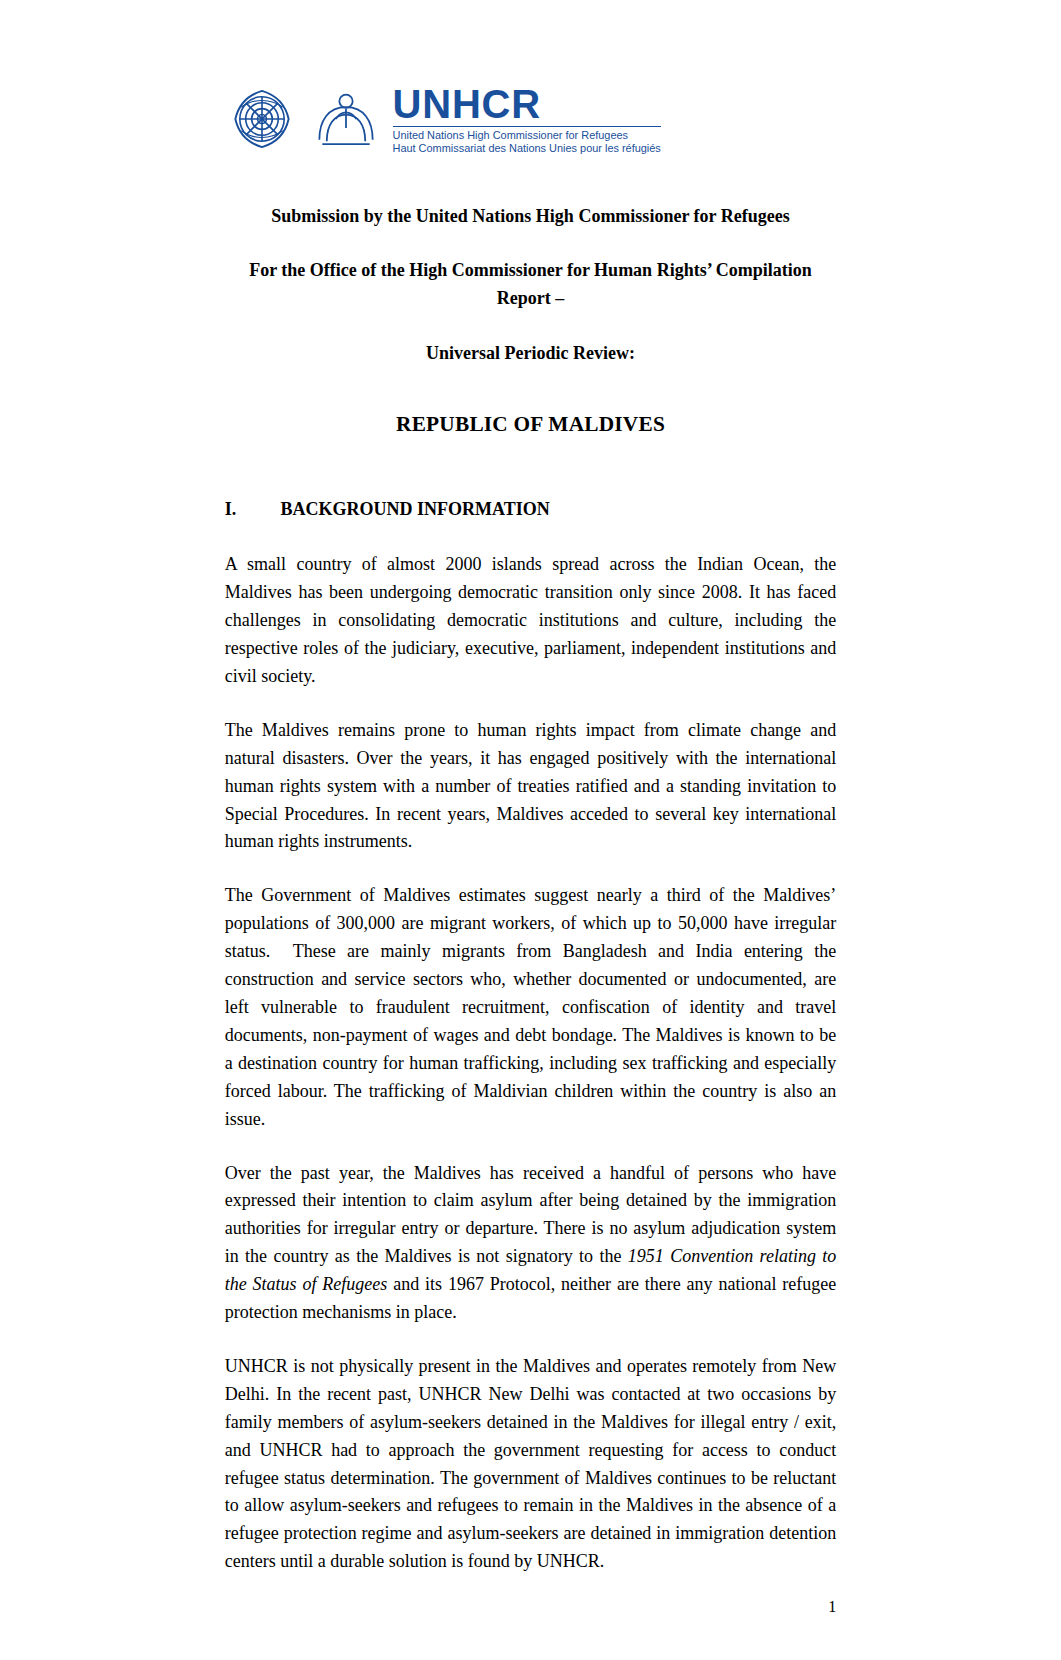UNHCR
United Nations High Commissioner for Refugees
Haut Commissariat des Nations Unies pour les réfugiés
Submission by the United Nations High Commissioner for Refugees
For the Office of the High Commissioner for Human Rights’ Compilation Report –
Universal Periodic Review:
REPUBLIC OF MALDIVES
I. BACKGROUND INFORMATION
A small country of almost 2000 islands spread across the Indian Ocean, the Maldives has been undergoing democratic transition only since 2008. It has faced challenges in consolidating democratic institutions and culture, including the respective roles of the judiciary, executive, parliament, independent institutions and civil society.
The Maldives remains prone to human rights impact from climate change and natural disasters. Over the years, it has engaged positively with the international human rights system with a number of treaties ratified and a standing invitation to Special Procedures. In recent years, Maldives acceded to several key international human rights instruments.
The Government of Maldives estimates suggest nearly a third of the Maldives’ populations of 300,000 are migrant workers, of which up to 50,000 have irregular status. These are mainly migrants from Bangladesh and India entering the construction and service sectors who, whether documented or undocumented, are left vulnerable to fraudulent recruitment, confiscation of identity and travel documents, non-payment of wages and debt bondage. The Maldives is known to be a destination country for human trafficking, including sex trafficking and especially forced labour. The trafficking of Maldivian children within the country is also an issue.
Over the past year, the Maldives has received a handful of persons who have expressed their intention to claim asylum after being detained by the immigration authorities for irregular entry or departure. There is no asylum adjudication system in the country as the Maldives is not signatory to the 1951 Convention relating to the Status of Refugees and its 1967 Protocol, neither are there any national refugee protection mechanisms in place.
UNHCR is not physically present in the Maldives and operates remotely from New Delhi. In the recent past, UNHCR New Delhi was contacted at two occasions by family members of asylum-seekers detained in the Maldives for illegal entry / exit, and UNHCR had to approach the government requesting for access to conduct refugee status determination. The government of Maldives continues to be reluctant to allow asylum-seekers and refugees to remain in the Maldives in the absence of a refugee protection regime and asylum-seekers are detained in immigration detention centers until a durable solution is found by UNHCR.
1